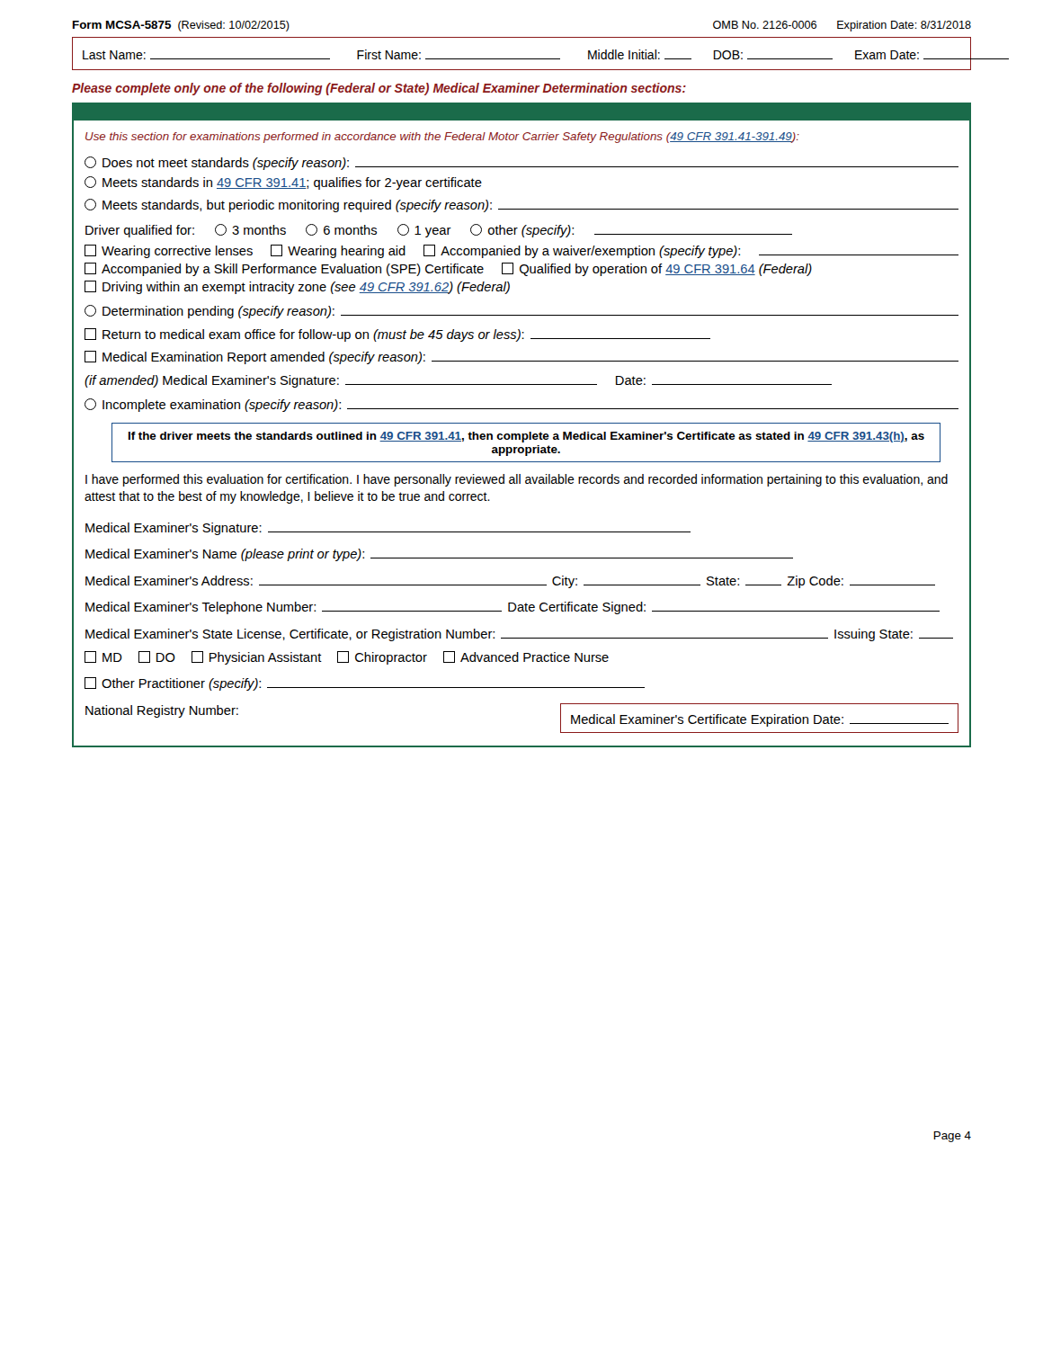Form MCSA-5875 (Revised: 10/02/2015)
OMB No. 2126-0006 Expiration Date: 8/31/2018
Last Name:
First Name:
Middle Initial:
DOB:
Exam Date:
Please complete only one of the following (Federal or State) Medical Examiner Determination sections:
Use this section for examinations performed in accordance with the Federal Motor Carrier Safety Regulations (49 CFR 391.41-391.49):
Does not meet standards (specify reason):
Meets standards in 49 CFR 391.41; qualifies for 2-year certificate
Meets standards, but periodic monitoring required (specify reason):
Driver qualified for: 3 months 6 months 1 year other (specify):
Wearing corrective lenses Wearing hearing aid Accompanied by a waiver/exemption (specify type):
Accompanied by a Skill Performance Evaluation (SPE) Certificate Qualified by operation of 49 CFR 391.64 (Federal)
Driving within an exempt intracity zone (see 49 CFR 391.62) (Federal)
Determination pending (specify reason):
Return to medical exam office for follow-up on (must be 45 days or less):
Medical Examination Report amended (specify reason):
(if amended) Medical Examiner's Signature: Date:
Incomplete examination (specify reason):
If the driver meets the standards outlined in 49 CFR 391.41, then complete a Medical Examiner's Certificate as stated in 49 CFR 391.43(h), as appropriate.
I have performed this evaluation for certification. I have personally reviewed all available records and recorded information pertaining to this evaluation, and attest that to the best of my knowledge, I believe it to be true and correct.
Medical Examiner's Signature:
Medical Examiner's Name (please print or type):
Medical Examiner's Address: City: State: Zip Code:
Medical Examiner's Telephone Number: Date Certificate Signed:
Medical Examiner's State License, Certificate, or Registration Number: Issuing State:
MD DO Physician Assistant Chiropractor Advanced Practice Nurse
Other Practitioner (specify):
National Registry Number:
Medical Examiner's Certificate Expiration Date:
Page 4